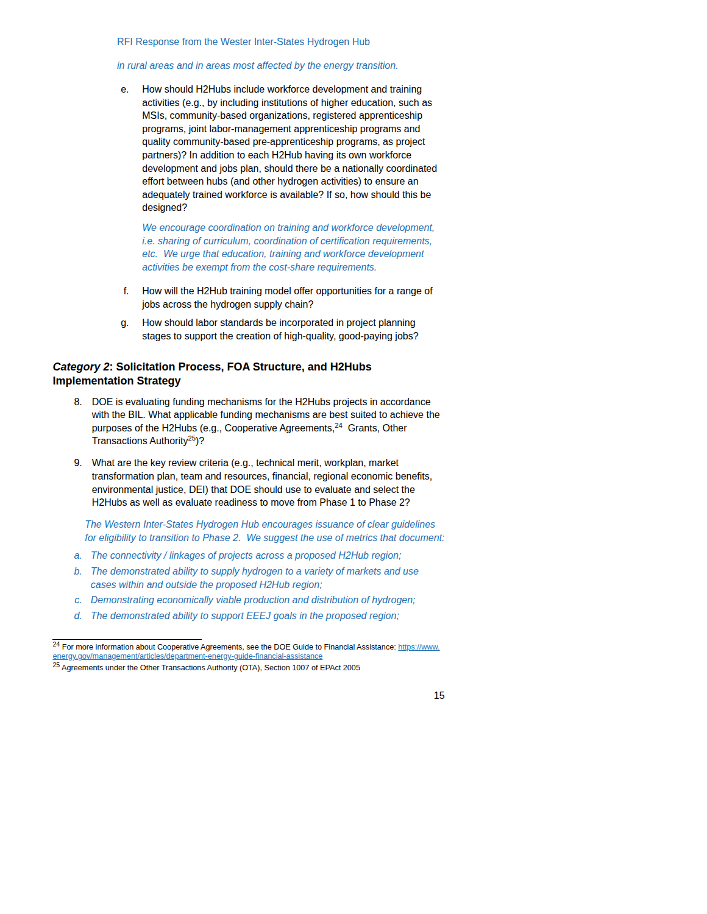RFI Response from the Wester Inter-States Hydrogen Hub
in rural areas and in areas most affected by the energy transition.
How should H2Hubs include workforce development and training activities (e.g., by including institutions of higher education, such as MSIs, community-based organizations, registered apprenticeship programs, joint labor-management apprenticeship programs and quality community-based pre-apprenticeship programs, as project partners)? In addition to each H2Hub having its own workforce development and jobs plan, should there be a nationally coordinated effort between hubs (and other hydrogen activities) to ensure an adequately trained workforce is available? If so, how should this be designed?
We encourage coordination on training and workforce development, i.e. sharing of curriculum, coordination of certification requirements, etc. We urge that education, training and workforce development activities be exempt from the cost-share requirements.
How will the H2Hub training model offer opportunities for a range of jobs across the hydrogen supply chain?
How should labor standards be incorporated in project planning stages to support the creation of high-quality, good-paying jobs?
Category 2: Solicitation Process, FOA Structure, and H2Hubs Implementation Strategy
DOE is evaluating funding mechanisms for the H2Hubs projects in accordance with the BIL. What applicable funding mechanisms are best suited to achieve the purposes of the H2Hubs (e.g., Cooperative Agreements,24 Grants, Other Transactions Authority25)?
What are the key review criteria (e.g., technical merit, workplan, market transformation plan, team and resources, financial, regional economic benefits, environmental justice, DEI) that DOE should use to evaluate and select the H2Hubs as well as evaluate readiness to move from Phase 1 to Phase 2?
The Western Inter-States Hydrogen Hub encourages issuance of clear guidelines for eligibility to transition to Phase 2. We suggest the use of metrics that document:
The connectivity / linkages of projects across a proposed H2Hub region;
The demonstrated ability to supply hydrogen to a variety of markets and use cases within and outside the proposed H2Hub region;
Demonstrating economically viable production and distribution of hydrogen;
The demonstrated ability to support EEEJ goals in the proposed region;
24 For more information about Cooperative Agreements, see the DOE Guide to Financial Assistance: https://www.energy.gov/management/articles/department-energy-guide-financial-assistance
25 Agreements under the Other Transactions Authority (OTA), Section 1007 of EPAct 2005
15